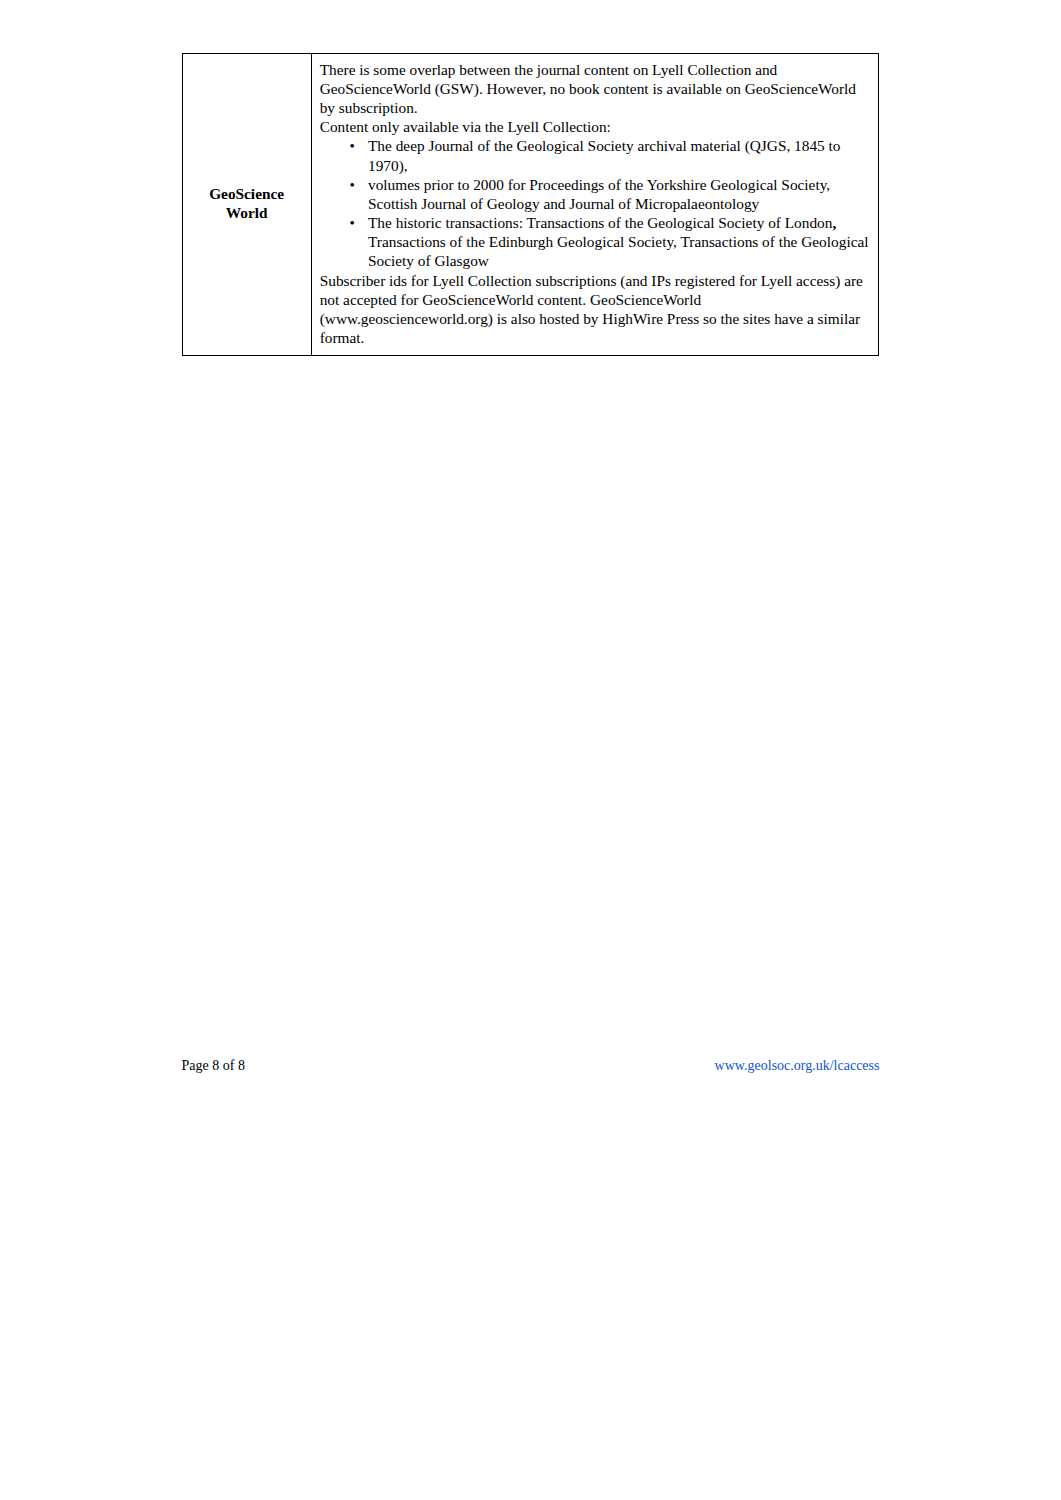| GeoScience World | There is some overlap between the journal content on Lyell Collection and GeoScienceWorld (GSW). However, no book content is available on GeoScienceWorld by subscription. Content only available via the Lyell Collection: The deep Journal of the Geological Society archival material (QJGS, 1845 to 1970), volumes prior to 2000 for Proceedings of the Yorkshire Geological Society, Scottish Journal of Geology and Journal of Micropalaeontology The historic transactions: Transactions of the Geological Society of London , Transactions of the Edinburgh Geological Society, Transactions of the Geological Society of Glasgow Subscriber ids for Lyell Collection subscriptions (and IPs registered for Lyell access) are not accepted for GeoScienceWorld content. GeoScienceWorld (www.geoscienceworld.org) is also hosted by HighWire Press so the sites have a similar format. |
Page 8 of 8
www.geolsoc.org.uk/lcaccess